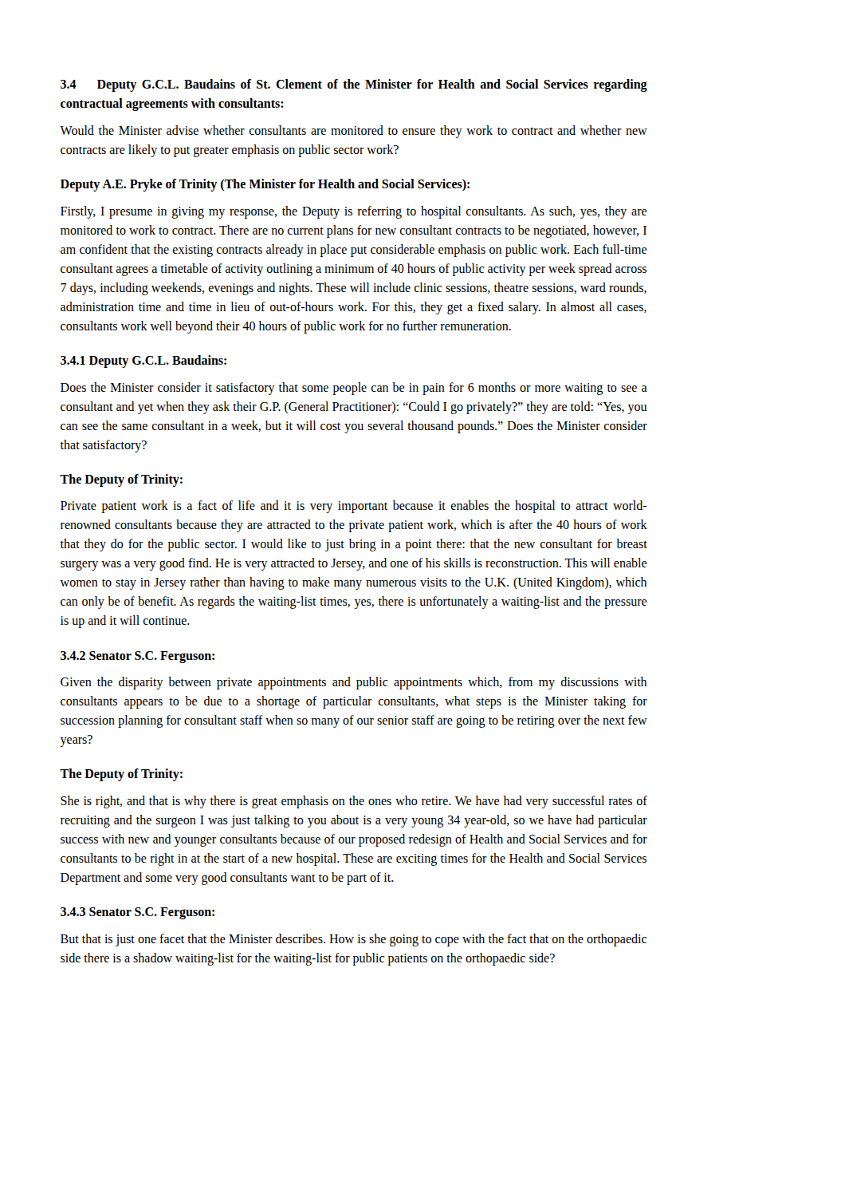3.4 Deputy G.C.L. Baudains of St. Clement of the Minister for Health and Social Services regarding contractual agreements with consultants:
Would the Minister advise whether consultants are monitored to ensure they work to contract and whether new contracts are likely to put greater emphasis on public sector work?
Deputy A.E. Pryke of Trinity (The Minister for Health and Social Services):
Firstly, I presume in giving my response, the Deputy is referring to hospital consultants. As such, yes, they are monitored to work to contract. There are no current plans for new consultant contracts to be negotiated, however, I am confident that the existing contracts already in place put considerable emphasis on public work. Each full-time consultant agrees a timetable of activity outlining a minimum of 40 hours of public activity per week spread across 7 days, including weekends, evenings and nights. These will include clinic sessions, theatre sessions, ward rounds, administration time and time in lieu of out-of-hours work. For this, they get a fixed salary. In almost all cases, consultants work well beyond their 40 hours of public work for no further remuneration.
3.4.1 Deputy G.C.L. Baudains:
Does the Minister consider it satisfactory that some people can be in pain for 6 months or more waiting to see a consultant and yet when they ask their G.P. (General Practitioner): “Could I go privately?” they are told: “Yes, you can see the same consultant in a week, but it will cost you several thousand pounds.” Does the Minister consider that satisfactory?
The Deputy of Trinity:
Private patient work is a fact of life and it is very important because it enables the hospital to attract world-renowned consultants because they are attracted to the private patient work, which is after the 40 hours of work that they do for the public sector. I would like to just bring in a point there: that the new consultant for breast surgery was a very good find. He is very attracted to Jersey, and one of his skills is reconstruction. This will enable women to stay in Jersey rather than having to make many numerous visits to the U.K. (United Kingdom), which can only be of benefit. As regards the waiting-list times, yes, there is unfortunately a waiting-list and the pressure is up and it will continue.
3.4.2 Senator S.C. Ferguson:
Given the disparity between private appointments and public appointments which, from my discussions with consultants appears to be due to a shortage of particular consultants, what steps is the Minister taking for succession planning for consultant staff when so many of our senior staff are going to be retiring over the next few years?
The Deputy of Trinity:
She is right, and that is why there is great emphasis on the ones who retire. We have had very successful rates of recruiting and the surgeon I was just talking to you about is a very young 34 year-old, so we have had particular success with new and younger consultants because of our proposed redesign of Health and Social Services and for consultants to be right in at the start of a new hospital. These are exciting times for the Health and Social Services Department and some very good consultants want to be part of it.
3.4.3 Senator S.C. Ferguson:
But that is just one facet that the Minister describes. How is she going to cope with the fact that on the orthopaedic side there is a shadow waiting-list for the waiting-list for public patients on the orthopaedic side?